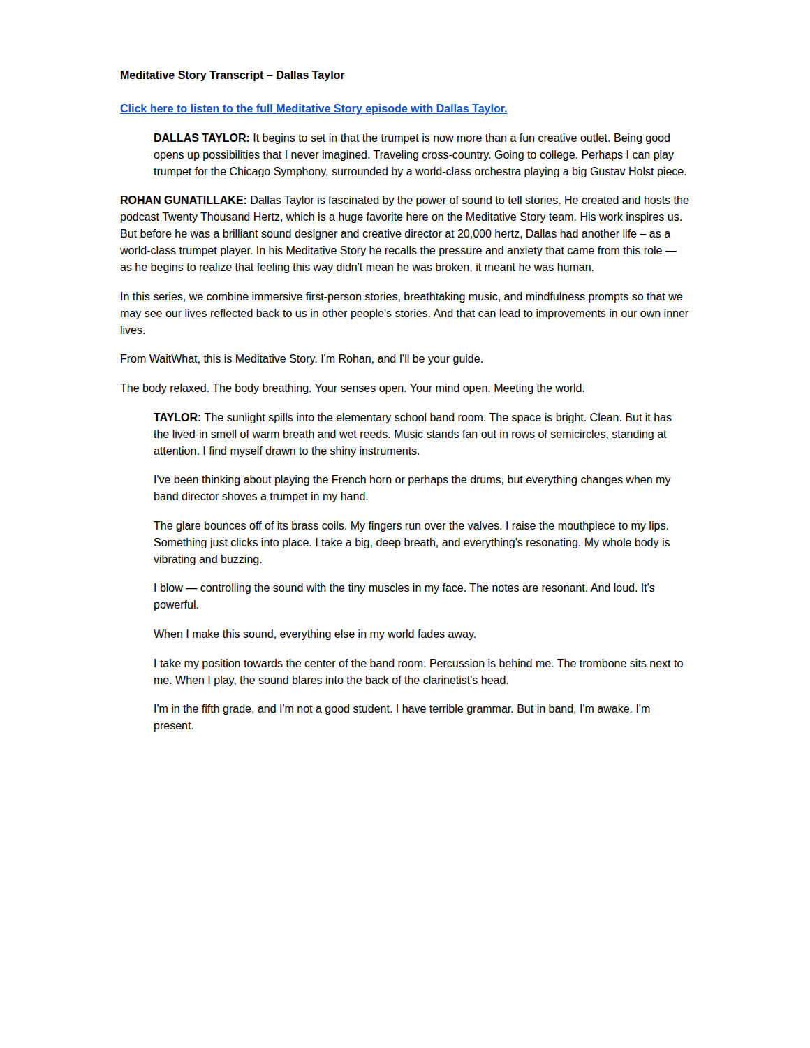Meditative Story Transcript – Dallas Taylor
Click here to listen to the full Meditative Story episode with Dallas Taylor.
DALLAS TAYLOR: It begins to set in that the trumpet is now more than a fun creative outlet. Being good opens up possibilities that I never imagined. Traveling cross-country. Going to college. Perhaps I can play trumpet for the Chicago Symphony, surrounded by a world-class orchestra playing a big Gustav Holst piece.
ROHAN GUNATILLAKE: Dallas Taylor is fascinated by the power of sound to tell stories. He created and hosts the podcast Twenty Thousand Hertz, which is a huge favorite here on the Meditative Story team. His work inspires us. But before he was a brilliant sound designer and creative director at 20,000 hertz, Dallas had another life – as a world-class trumpet player. In his Meditative Story he recalls the pressure and anxiety that came from this role — as he begins to realize that feeling this way didn't mean he was broken, it meant he was human.
In this series, we combine immersive first-person stories, breathtaking music, and mindfulness prompts so that we may see our lives reflected back to us in other people's stories. And that can lead to improvements in our own inner lives.
From WaitWhat, this is Meditative Story. I'm Rohan, and I'll be your guide.
The body relaxed. The body breathing. Your senses open. Your mind open. Meeting the world.
TAYLOR: The sunlight spills into the elementary school band room. The space is bright. Clean. But it has the lived-in smell of warm breath and wet reeds. Music stands fan out in rows of semicircles, standing at attention. I find myself drawn to the shiny instruments.
I've been thinking about playing the French horn or perhaps the drums, but everything changes when my band director shoves a trumpet in my hand.
The glare bounces off of its brass coils. My fingers run over the valves. I raise the mouthpiece to my lips. Something just clicks into place. I take a big, deep breath, and everything's resonating. My whole body is vibrating and buzzing.
I blow — controlling the sound with the tiny muscles in my face. The notes are resonant. And loud. It's powerful.
When I make this sound, everything else in my world fades away.
I take my position towards the center of the band room. Percussion is behind me. The trombone sits next to me. When I play, the sound blares into the back of the clarinetist's head.
I'm in the fifth grade, and I'm not a good student. I have terrible grammar. But in band, I'm awake. I'm present.